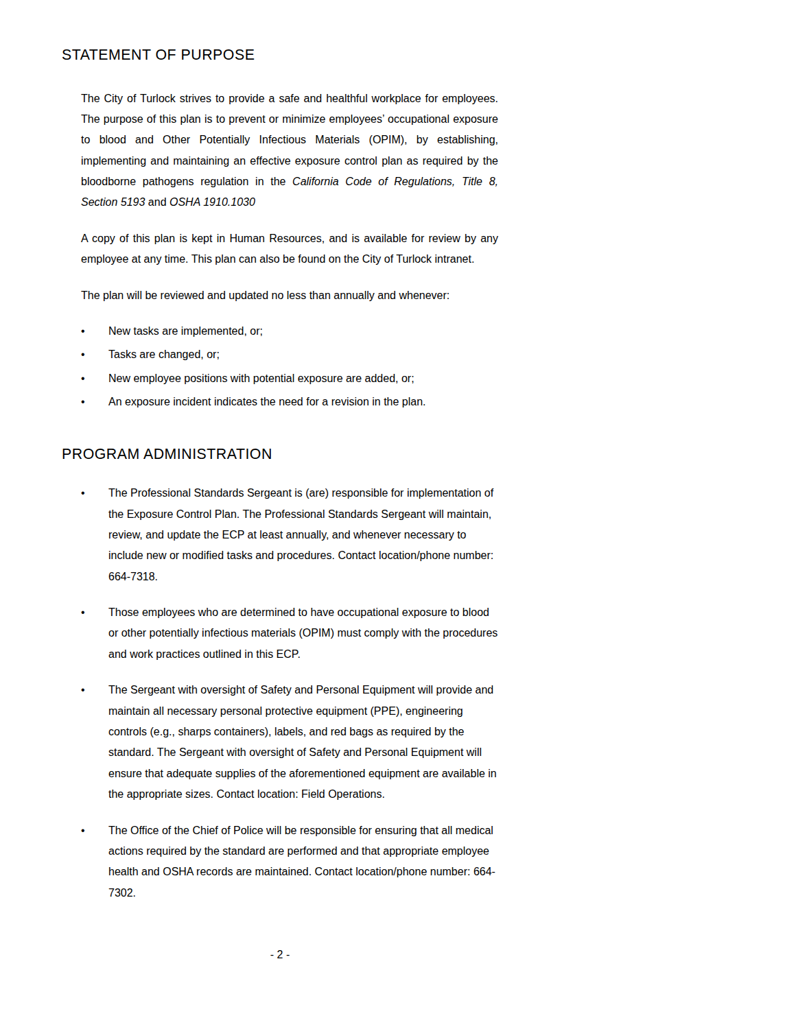STATEMENT OF PURPOSE
The City of Turlock strives to provide a safe and healthful workplace for employees. The purpose of this plan is to prevent or minimize employees’ occupational exposure to blood and Other Potentially Infectious Materials (OPIM), by establishing, implementing and maintaining an effective exposure control plan as required by the bloodborne pathogens regulation in the California Code of Regulations, Title 8, Section 5193 and OSHA 1910.1030
A copy of this plan is kept in Human Resources, and is available for review by any employee at any time. This plan can also be found on the City of Turlock intranet.
The plan will be reviewed and updated no less than annually and whenever:
New tasks are implemented, or;
Tasks are changed, or;
New employee positions with potential exposure are added, or;
An exposure incident indicates the need for a revision in the plan.
PROGRAM ADMINISTRATION
The Professional Standards Sergeant is (are) responsible for implementation of the Exposure Control Plan. The Professional Standards Sergeant will maintain, review, and update the ECP at least annually, and whenever necessary to include new or modified tasks and procedures. Contact location/phone number: 664-7318.
Those employees who are determined to have occupational exposure to blood or other potentially infectious materials (OPIM) must comply with the procedures and work practices outlined in this ECP.
The Sergeant with oversight of Safety and Personal Equipment will provide and maintain all necessary personal protective equipment (PPE), engineering controls (e.g., sharps containers), labels, and red bags as required by the standard. The Sergeant with oversight of Safety and Personal Equipment will ensure that adequate supplies of the aforementioned equipment are available in the appropriate sizes. Contact location: Field Operations.
The Office of the Chief of Police will be responsible for ensuring that all medical actions required by the standard are performed and that appropriate employee health and OSHA records are maintained. Contact location/phone number: 664-7302.
- 2 -